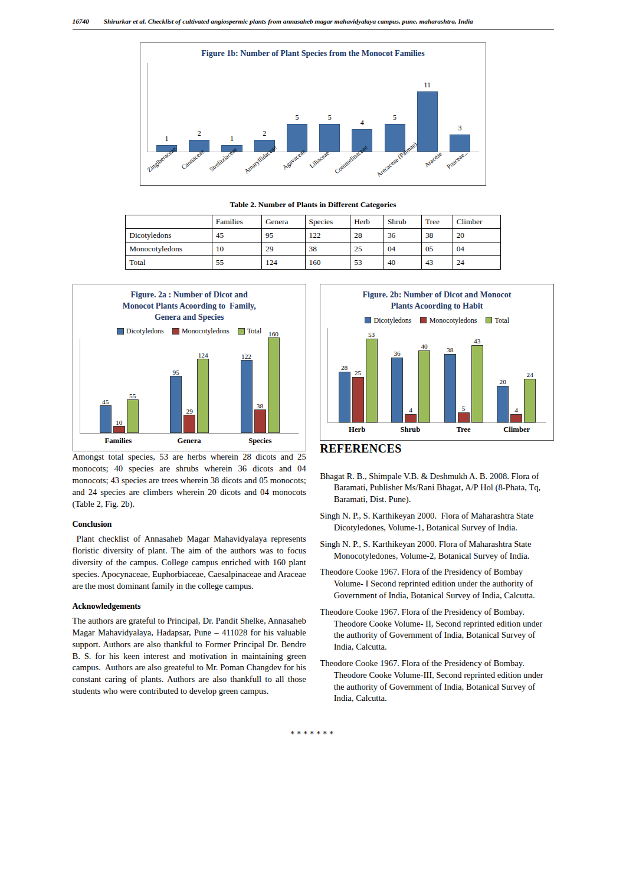16740 Shirurkar et al. Checklist of cultivated angiospermic plants from annasaheb magar mahavidyalaya campus, pune, maharashtra, India
Figure 1b: Number of Plant Species from the Monocot Families
1
2
1
2
5
5
4
5
11
3
Zingiberaceae Cannaceae Strelitziaceae Amaryllidaceae Agavaceae Liliaceae Commelinaceae Arecaceae (Palmae) Araceae Poaceae...
Table 2. Number of Plants in Different Categories
| | Families | Genera | Species | Herb | Shrub | Tree | Climber |
| --- | --- | --- | --- | --- | --- | --- | --- |
| Dicotyledons | 45 | 95 | 122 | 28 | 36 | 38 | 20 |
| Monocotyledons | 10 | 29 | 38 | 25 | 04 | 05 | 04 |
| Total | 55 | 124 | 160 | 53 | 40 | 43 | 24 |
Figure. 2a : Number of Dicot and
Monocot Plants Acoording to Family,
Genera and Species
Dicotyledons Monocotyledons Total
45
10
55
95
29
124
122
38
160
Families Genera Species
Amongst total species, 53 are herbs wherein 28 dicots and 25 monocots; 40 species are shrubs wherein 36 dicots and 04 monocots; 43 species are trees wherein 38 dicots and 05 monocots; and 24 species are climbers wherein 20 dicots and 04 monocots (Table 2, Fig. 2b).
Conclusion
Plant checklist of Annasaheb Magar Mahavidyalaya represents floristic diversity of plant. The aim of the authors was to focus diversity of the campus. College campus enriched with 160 plant species. Apocynaceae, Euphorbiaceae, Caesalpinaceae and Araceae are the most dominant family in the college campus.
Acknowledgements
The authors are grateful to Principal, Dr. Pandit Shelke, Annasaheb Magar Mahavidyalaya, Hadapsar, Pune – 411028 for his valuable support. Authors are also thankful to Former Principal Dr. Bendre B. S. for his keen interest and motivation in maintaining green campus. Authors are also greateful to Mr. Poman Changdev for his constant caring of plants. Authors are also thankfull to all those students who were contributed to develop green campus.
Figure. 2b: Number of Dicot and Monocot
Plants Acoording to Habit
Dicotyledons Monocotyledons Total
28
25
53
36
4
40
38
5
43
20
4
24
Herb Shrub Tree Climber
REFERENCES
Bhagat R. B., Shimpale V.B. & Deshmukh A. B. 2008. Flora of Baramati, Publisher Ms/Rani Bhagat, A/P Hol (8-Phata, Tq, Baramati, Dist. Pune).
Singh N. P., S. Karthikeyan 2000. Flora of Maharashtra State Dicotyledones, Volume-1, Botanical Survey of India.
Singh N. P., S. Karthikeyan 2000. Flora of Maharashtra State Monocotyledones, Volume-2, Botanical Survey of India.
Theodore Cooke 1967. Flora of the Presidency of Bombay Volume- I Second reprinted edition under the authority of Government of India, Botanical Survey of India, Calcutta.
Theodore Cooke 1967. Flora of the Presidency of Bombay. Theodore Cooke Volume- II, Second reprinted edition under the authority of Government of India, Botanical Survey of India, Calcutta.
Theodore Cooke 1967. Flora of the Presidency of Bombay. Theodore Cooke Volume-III, Second reprinted edition under the authority of Government of India, Botanical Survey of India, Calcutta.
*******